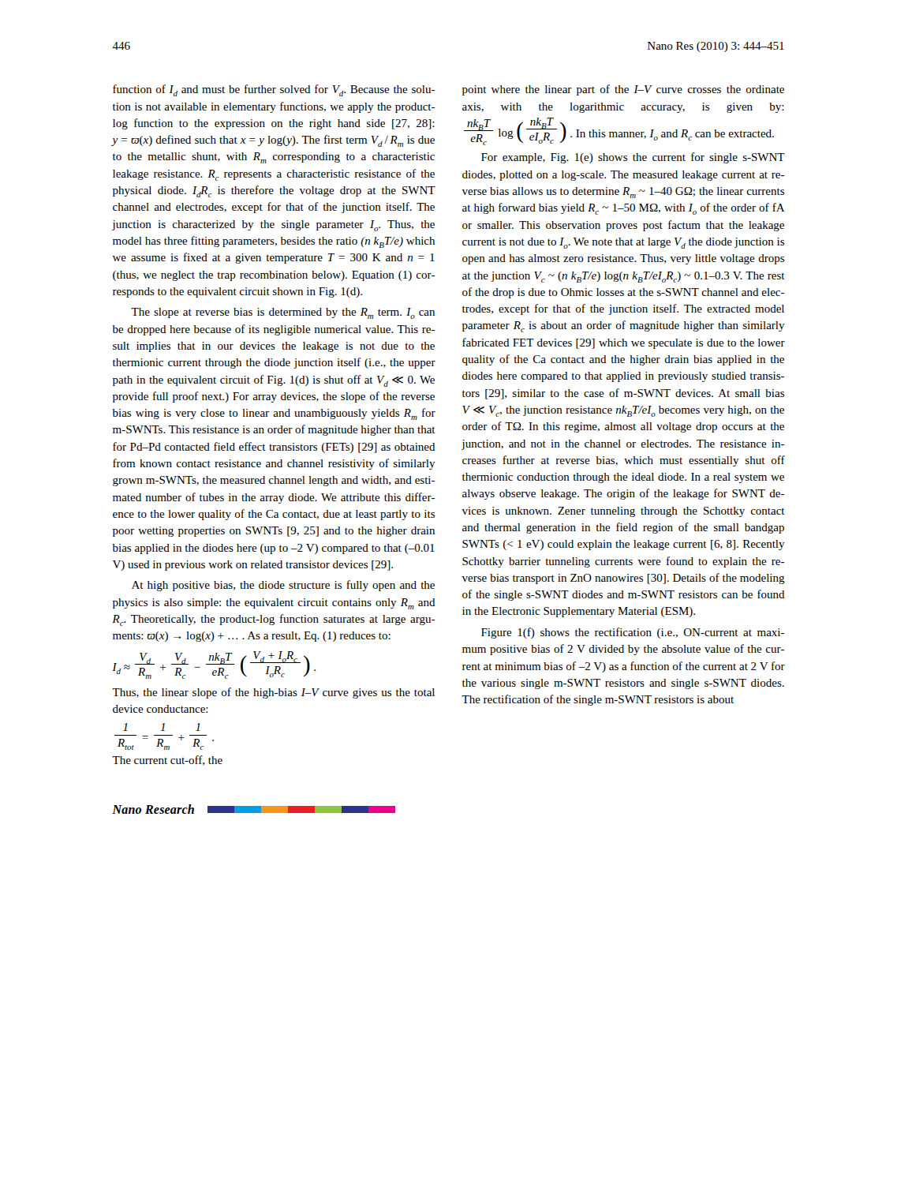446
Nano Res (2010) 3: 444–451
function of Id and must be further solved for Vd. Because the solution is not available in elementary functions, we apply the product-log function to the expression on the right hand side [27, 28]: y = ϖ(x) defined such that x = y log(y). The first term Vd / Rm is due to the metallic shunt, with Rm corresponding to a characteristic leakage resistance. Rc represents a characteristic resistance of the physical diode. IdRc is therefore the voltage drop at the SWNT channel and electrodes, except for that of the junction itself. The junction is characterized by the single parameter Io. Thus, the model has three fitting parameters, besides the ratio (n kBT/e) which we assume is fixed at a given temperature T = 300 K and n = 1 (thus, we neglect the trap recombination below). Equation (1) corresponds to the equivalent circuit shown in Fig. 1(d).
The slope at reverse bias is determined by the Rm term. Io can be dropped here because of its negligible numerical value. This result implies that in our devices the leakage is not due to the thermionic current through the diode junction itself (i.e., the upper path in the equivalent circuit of Fig. 1(d) is shut off at Vd ≪ 0. We provide full proof next.) For array devices, the slope of the reverse bias wing is very close to linear and unambiguously yields Rm for m-SWNTs. This resistance is an order of magnitude higher than that for Pd–Pd contacted field effect transistors (FETs) [29] as obtained from known contact resistance and channel resistivity of similarly grown m-SWNTs, the measured channel length and width, and estimated number of tubes in the array diode. We attribute this difference to the lower quality of the Ca contact, due at least partly to its poor wetting properties on SWNTs [9, 25] and to the higher drain bias applied in the diodes here (up to –2 V) compared to that (–0.01 V) used in previous work on related transistor devices [29].
At high positive bias, the diode structure is fully open and the physics is also simple: the equivalent circuit contains only Rm and Rc. Theoretically, the product-log function saturates at large arguments: ϖ(x) → log(x) + … . As a result, Eq. (1) reduces to:
Id ≈ Vd Rm + Vd Rc − nkBT eRc ( Vd + IoRc IoRc ) . Thus, the linear slope of the high-bias I–V curve gives us the total device conductance: 1 Rtot = 1 Rm + 1 Rc . The current cut-off, the
point where the linear part of the I–V curve crosses the ordinate axis, with the logarithmic accuracy, is given by: nkBT eRc log ( nkBT eIoRc ) . In this manner, Io and Rc can be extracted.
For example, Fig. 1(e) shows the current for single s-SWNT diodes, plotted on a log-scale. The measured leakage current at reverse bias allows us to determine Rm ~ 1–40 GΩ; the linear currents at high forward bias yield Rc ~ 1–50 MΩ, with Io of the order of fA or smaller. This observation proves post factum that the leakage current is not due to Io. We note that at large Vd the diode junction is open and has almost zero resistance. Thus, very little voltage drops at the junction Vc ~ (n kBT/e) log(n kBT/eIoRc) ~ 0.1–0.3 V. The rest of the drop is due to Ohmic losses at the s-SWNT channel and electrodes, except for that of the junction itself. The extracted model parameter Rc is about an order of magnitude higher than similarly fabricated FET devices [29] which we speculate is due to the lower quality of the Ca contact and the higher drain bias applied in the diodes here compared to that applied in previously studied transistors [29], similar to the case of m-SWNT devices. At small bias V ≪ Vc, the junction resistance nkBT/eIo becomes very high, on the order of TΩ. In this regime, almost all voltage drop occurs at the junction, and not in the channel or electrodes. The resistance increases further at reverse bias, which must essentially shut off thermionic conduction through the ideal diode. In a real system we always observe leakage. The origin of the leakage for SWNT devices is unknown. Zener tunneling through the Schottky contact and thermal generation in the field region of the small bandgap SWNTs (< 1 eV) could explain the leakage current [6, 8]. Recently Schottky barrier tunneling currents were found to explain the reverse bias transport in ZnO nanowires [30]. Details of the modeling of the single s-SWNT diodes and m-SWNT resistors can be found in the Electronic Supplementary Material (ESM).
Figure 1(f) shows the rectification (i.e., ON-current at maximum positive bias of 2 V divided by the absolute value of the current at minimum bias of –2 V) as a function of the current at 2 V for the various single m-SWNT resistors and single s-SWNT diodes. The rectification of the single m-SWNT resistors is about
Nano Research